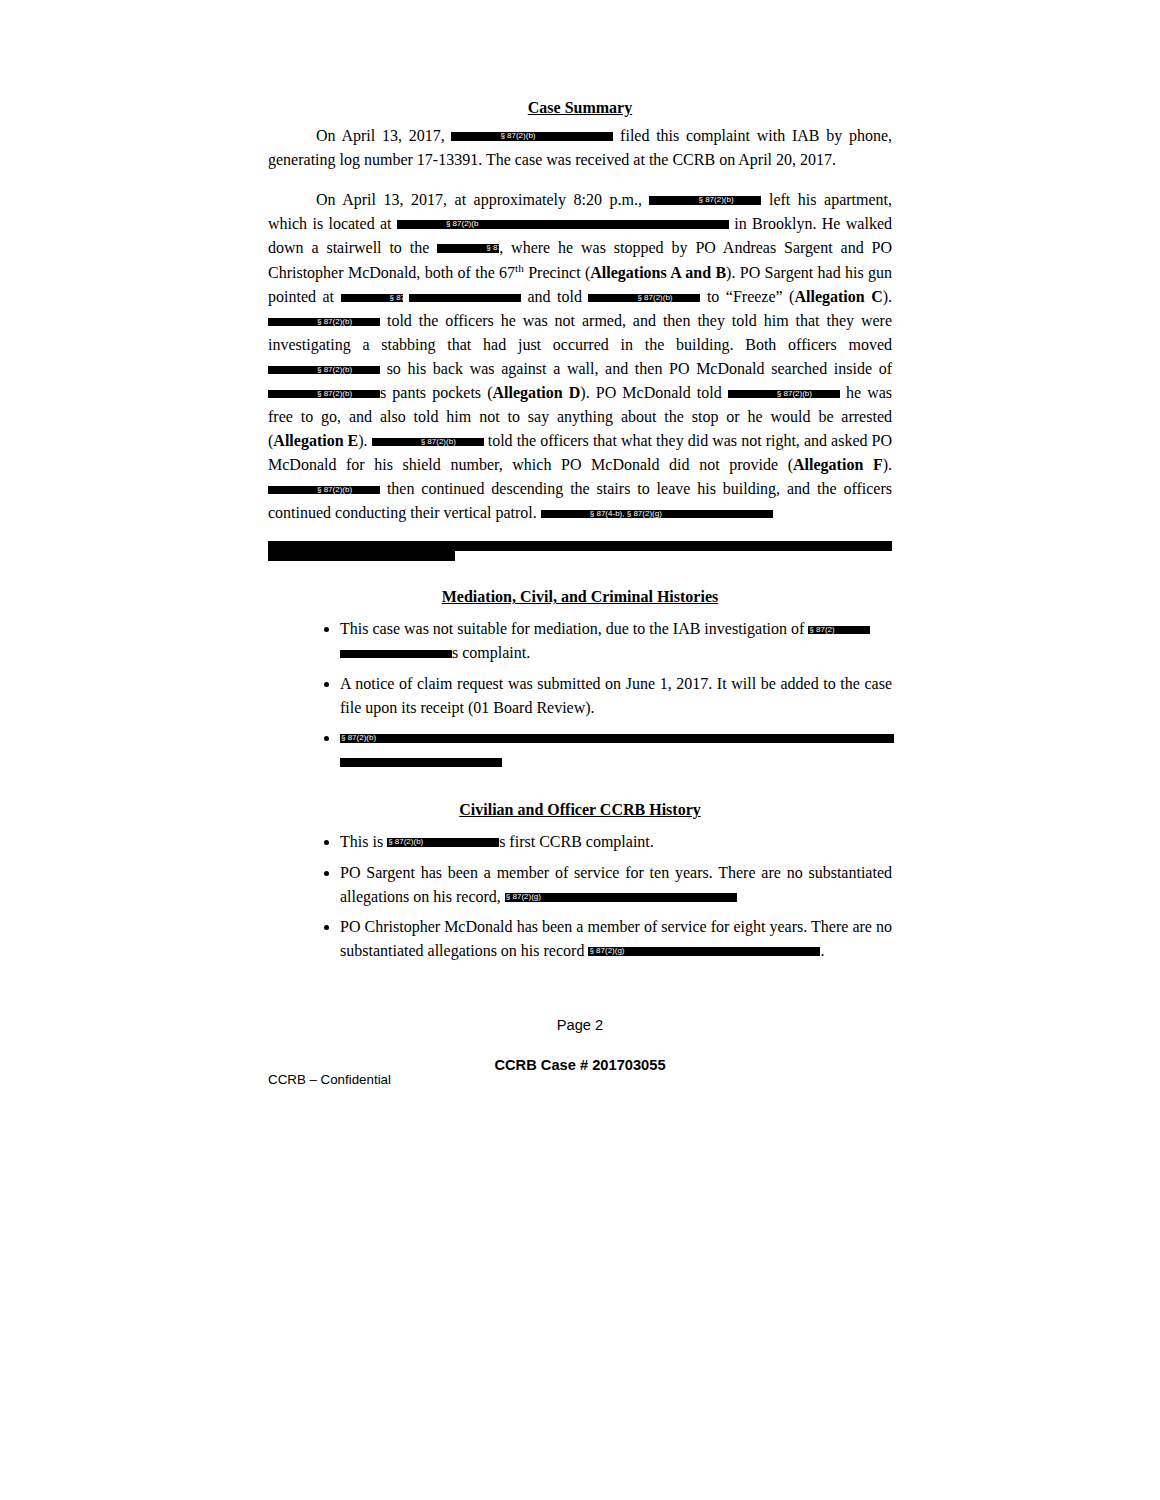Case Summary
On April 13, 2017, § 87(2)(b) filed this complaint with IAB by phone, generating log number 17-13391. The case was received at the CCRB on April 20, 2017.
On April 13, 2017, at approximately 8:20 p.m., § 87(2)(b) left his apartment, which is located at § 87(2)(b in Brooklyn. He walked down a stairwell to the § 87(2)(b), where he was stopped by PO Andreas Sargent and PO Christopher McDonald, both of the 67th Precinct (Allegations A and B). PO Sargent had his gun pointed at § 87(2) and told § 87(2)(b) to “Freeze” (Allegation C). § 87(2)(b) told the officers he was not armed, and then they told him that they were investigating a stabbing that had just occurred in the building. Both officers moved § 87(2)(b) so his back was against a wall, and then PO McDonald searched inside of § 87(2)(b) s pants pockets (Allegation D). PO McDonald told § 87(2)(b) he was free to go, and also told him not to say anything about the stop or he would be arrested (Allegation E). § 87(2)(b) told the officers that what they did was not right, and asked PO McDonald for his shield number, which PO McDonald did not provide (Allegation F). § 87(2)(b) then continued descending the stairs to leave his building, and the officers continued conducting their vertical patrol. § 87(4-b), § 87(2)(g)
Mediation, Civil, and Criminal Histories
This case was not suitable for mediation, due to the IAB investigation of § 87(2)
s complaint.
A notice of claim request was submitted on June 1, 2017. It will be added to the case file upon its receipt (01 Board Review).
§ 87(2)(b)
Civilian and Officer CCRB History
This is § 87(2)(b) s first CCRB complaint.
PO Sargent has been a member of service for ten years. There are no substantiated allegations on his record, § 87(2)(g)
PO Christopher McDonald has been a member of service for eight years. There are no substantiated allegations on his record § 87(2)(g).
Page 2
CCRB Case # 201703055
CCRB – Confidential